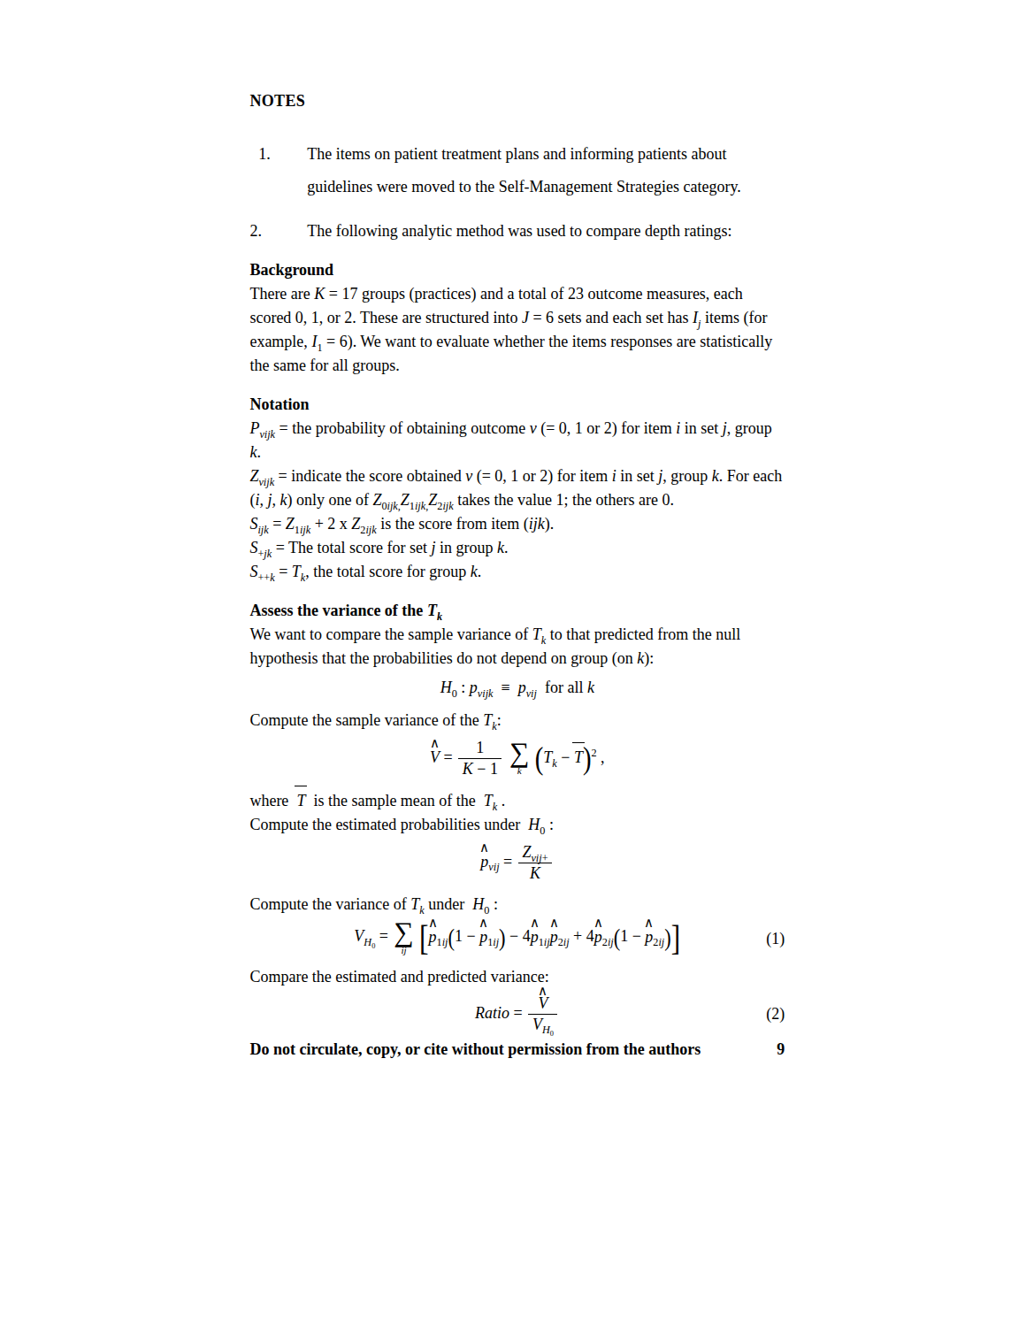NOTES
1. The items on patient treatment plans and informing patients about guidelines were moved to the Self-Management Strategies category.
2. The following analytic method was used to compare depth ratings:
Background
There are K = 17 groups (practices) and a total of 23 outcome measures, each scored 0, 1, or 2. These are structured into J = 6 sets and each set has Ij items (for example, I1 = 6). We want to evaluate whether the items responses are statistically the same for all groups.
Notation
Pvijk = the probability of obtaining outcome v (= 0, 1 or 2) for item i in set j, group k.
Zvijk = indicate the score obtained v (= 0, 1 or 2) for item i in set j, group k. For each (i, j, k) only one of Z0ijk,Z1ijk,Z2ijk takes the value 1; the others are 0.
Sijk = Z1ijk + 2 x Z2ijk is the score from item (ijk).
S+jk = The total score for set j in group k.
S++k = Tk, the total score for group k.
Assess the variance of the Tk
We want to compare the sample variance of Tk to that predicted from the null hypothesis that the probabilities do not depend on group (on k):
H0 : pvijk ≡ pvij for all k
Compute the sample variance of the Tk:
∧V = 1 K − 1 ∑k (Tk − T)2 ,
where T is the sample mean of the Tk .
Compute the estimated probabilities under H0 :
∧pvij = Zvij+K
Compute the variance of Tk under H0 :
VH0 = ∑ij [∧p1ij(1 − ∧p1ij) − 4∧p1ij∧p2ij + 4∧p2ij(1 − ∧p2ij)] (1)
Compare the estimated and predicted variance:
Ratio = ∧V VH0 (2)
Do not circulate, copy, or cite without permission from the authors 9